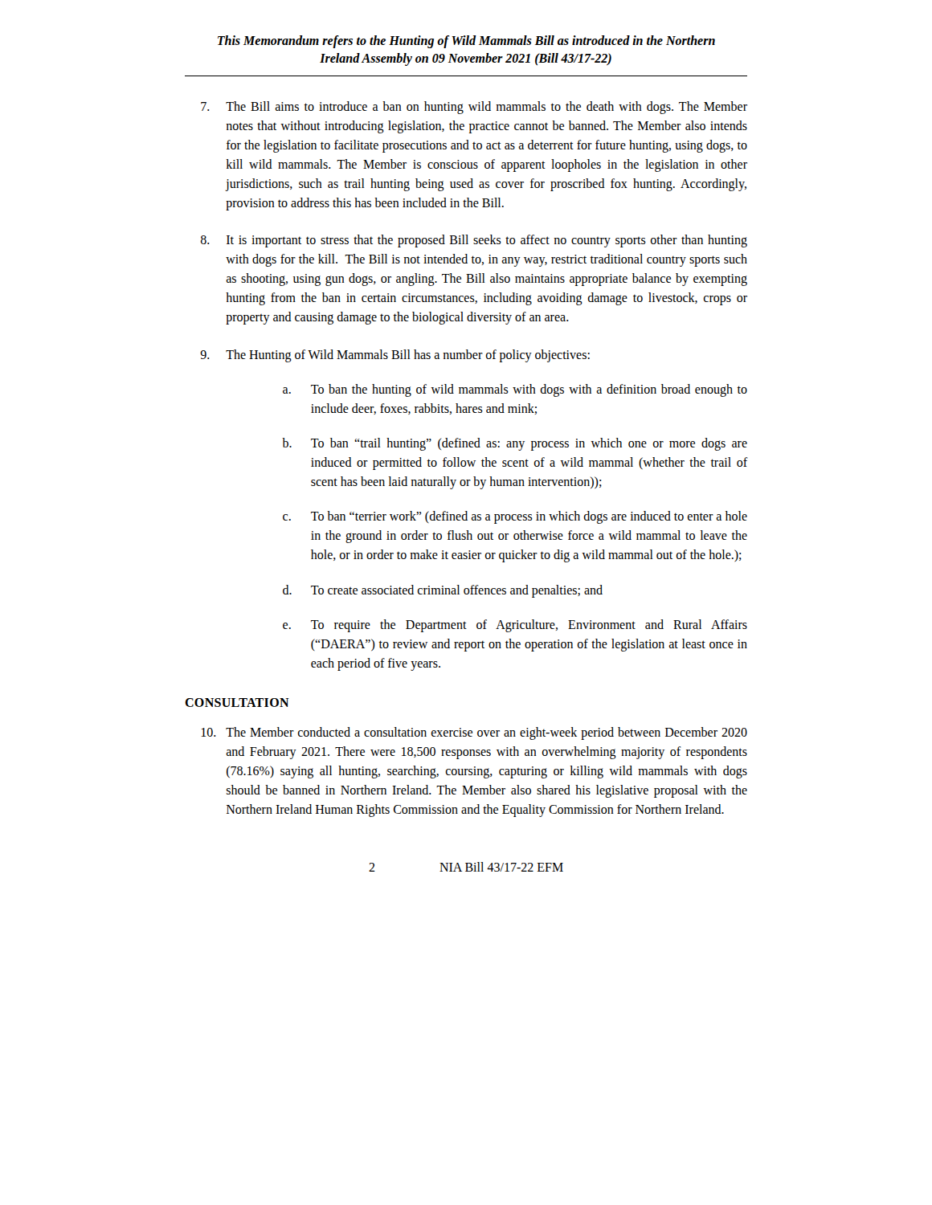This Memorandum refers to the Hunting of Wild Mammals Bill as introduced in the Northern
Ireland Assembly on 09 November 2021 (Bill 43/17-22)
The Bill aims to introduce a ban on hunting wild mammals to the death with dogs. The Member notes that without introducing legislation, the practice cannot be banned. The Member also intends for the legislation to facilitate prosecutions and to act as a deterrent for future hunting, using dogs, to kill wild mammals. The Member is conscious of apparent loopholes in the legislation in other jurisdictions, such as trail hunting being used as cover for proscribed fox hunting. Accordingly, provision to address this has been included in the Bill.
It is important to stress that the proposed Bill seeks to affect no country sports other than hunting with dogs for the kill. The Bill is not intended to, in any way, restrict traditional country sports such as shooting, using gun dogs, or angling. The Bill also maintains appropriate balance by exempting hunting from the ban in certain circumstances, including avoiding damage to livestock, crops or property and causing damage to the biological diversity of an area.
The Hunting of Wild Mammals Bill has a number of policy objectives:
To ban the hunting of wild mammals with dogs with a definition broad enough to include deer, foxes, rabbits, hares and mink;
To ban “trail hunting” (defined as: any process in which one or more dogs are induced or permitted to follow the scent of a wild mammal (whether the trail of scent has been laid naturally or by human intervention));
To ban “terrier work” (defined as a process in which dogs are induced to enter a hole in the ground in order to flush out or otherwise force a wild mammal to leave the hole, or in order to make it easier or quicker to dig a wild mammal out of the hole.);
To create associated criminal offences and penalties; and
To require the Department of Agriculture, Environment and Rural Affairs (“DAERA”) to review and report on the operation of the legislation at least once in each period of five years.
CONSULTATION
The Member conducted a consultation exercise over an eight-week period between December 2020 and February 2021. There were 18,500 responses with an overwhelming majority of respondents (78.16%) saying all hunting, searching, coursing, capturing or killing wild mammals with dogs should be banned in Northern Ireland. The Member also shared his legislative proposal with the Northern Ireland Human Rights Commission and the Equality Commission for Northern Ireland.
2 NIA Bill 43/17-22 EFM